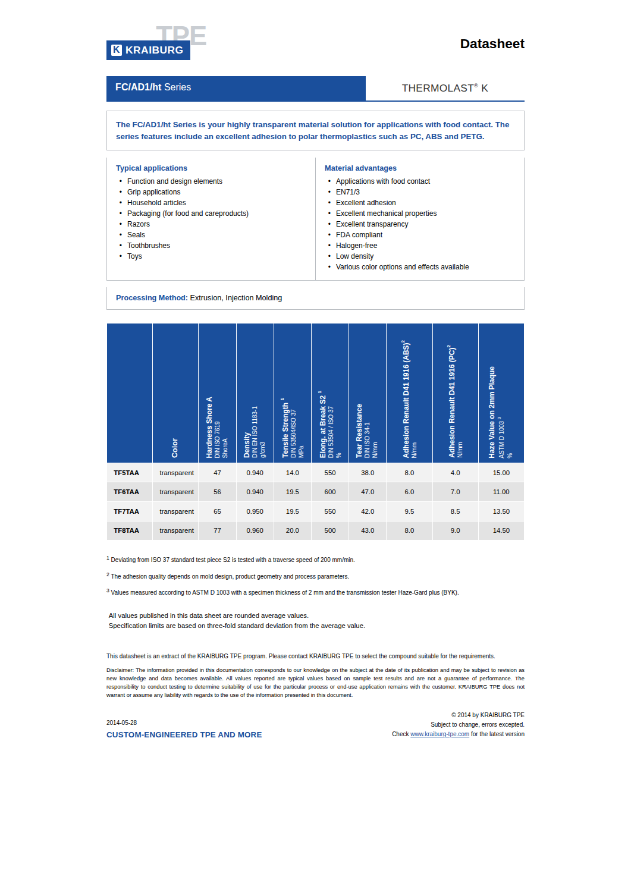TPE
KKRAIBURG
Datasheet
FC/AD1/ht Series
THERMOLAST® K
The FC/AD1/ht Series is your highly transparent material solution for applications with food contact. The series features include an excellent adhesion to polar thermoplastics such as PC, ABS and PETG.
Typical applications
Function and design elements
Grip applications
Household articles
Packaging (for food and careproducts)
Razors
Seals
Toothbrushes
Toys
Material advantages
Applications with food contact
EN71/3
Excellent adhesion
Excellent mechanical properties
Excellent transparency
FDA compliant
Halogen-free
Low density
Various color options and effects available
Processing Method: Extrusion, Injection Molding
| | Color | Hardness Shore A DIN ISO 7619 ShoreA | Density DIN EN ISO 1183-1 g/cm3 | Tensile Strength 1 DIN 53504/ISO 37 MPa | Elong. at Break S2 1 DIN 53504 / ISO 37 % | Tear Resistance DIN ISO 34-1 N/mm | Adhesion Renault D41 1916 (ABS) 2 N/mm | Adhesion Renault D41 1916 (PC) 2 N/mm | Haze Value on 2mm Plaque ASTM D 1003 3 % |
| --- | --- | --- | --- | --- | --- | --- | --- | --- | --- |
| TF5TAA | transparent | 47 | 0.940 | 14.0 | 550 | 38.0 | 8.0 | 4.0 | 15.00 |
| TF6TAA | transparent | 56 | 0.940 | 19.5 | 600 | 47.0 | 6.0 | 7.0 | 11.00 |
| TF7TAA | transparent | 65 | 0.950 | 19.5 | 550 | 42.0 | 9.5 | 8.5 | 13.50 |
| TF8TAA | transparent | 77 | 0.960 | 20.0 | 500 | 43.0 | 8.0 | 9.0 | 14.50 |
1 Deviating from ISO 37 standard test piece S2 is tested with a traverse speed of 200 mm/min.
2 The adhesion quality depends on mold design, product geometry and process parameters.
3 Values measured according to ASTM D 1003 with a specimen thickness of 2 mm and the transmission tester Haze-Gard plus (BYK).
All values published in this data sheet are rounded average values.
Specification limits are based on three-fold standard deviation from the average value.
This datasheet is an extract of the KRAIBURG TPE program. Please contact KRAIBURG TPE to select the compound suitable for the requirements.
Disclaimer: The information provided in this documentation corresponds to our knowledge on the subject at the date of its publication and may be subject to revision as new knowledge and data becomes available. All values reported are typical values based on sample test results and are not a guarantee of performance. The responsibility to conduct testing to determine suitability of use for the particular process or end-use application remains with the customer. KRAIBURG TPE does not warrant or assume any liability with regards to the use of the information presented in this document.
2014-05-28
CUSTOM-ENGINEERED TPE AND MORE
© 2014 by KRAIBURG TPE
Subject to change, errors excepted.
Check www.kraiburg-tpe.com for the latest version